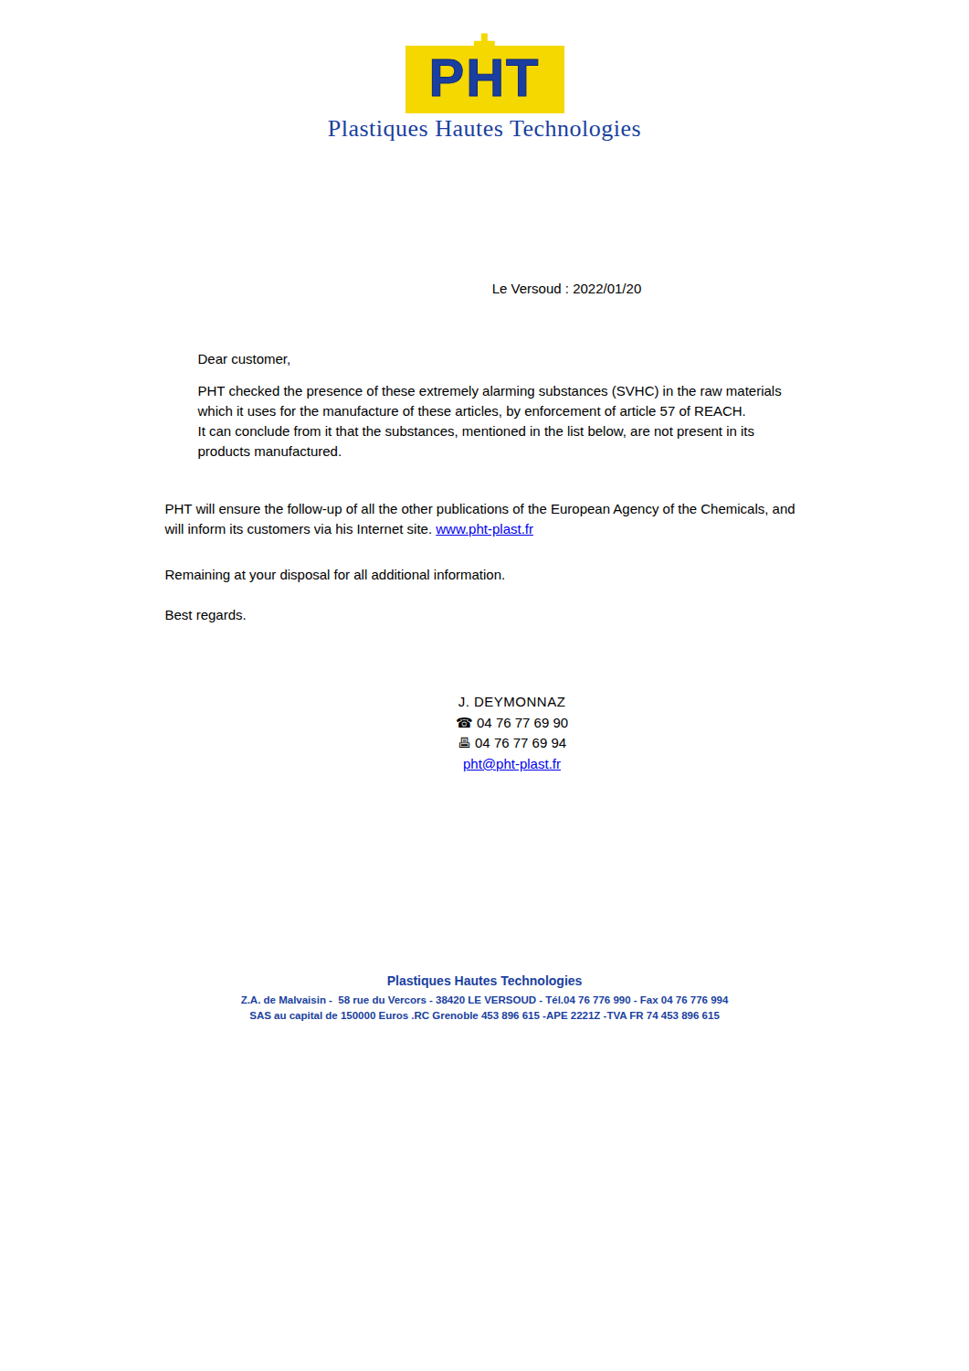✚ PHT
Plastiques Hautes Technologies
Le Versoud : 2022/01/20
Dear customer,
PHT checked the presence of these extremely alarming substances (SVHC) in the raw materials which it uses for the manufacture of these articles, by enforcement of article 57 of REACH.
It can conclude from it that the substances, mentioned in the list below, are not present in its products manufactured.
PHT will ensure the follow-up of all the other publications of the European Agency of the Chemicals, and will inform its customers via his Internet site. www.pht-plast.fr
Remaining at your disposal for all additional information.
Best regards.
J. DEYMONNAZ
☎ 04 76 77 69 90
🖶 04 76 77 69 94
pht@pht-plast.fr
Plastiques Hautes Technologies
Z.A. de Malvaisin - 58 rue du Vercors - 38420 LE VERSOUD - Tél.04 76 776 990 - Fax 04 76 776 994
SAS au capital de 150000 Euros .RC Grenoble 453 896 615 -APE 2221Z -TVA FR 74 453 896 615